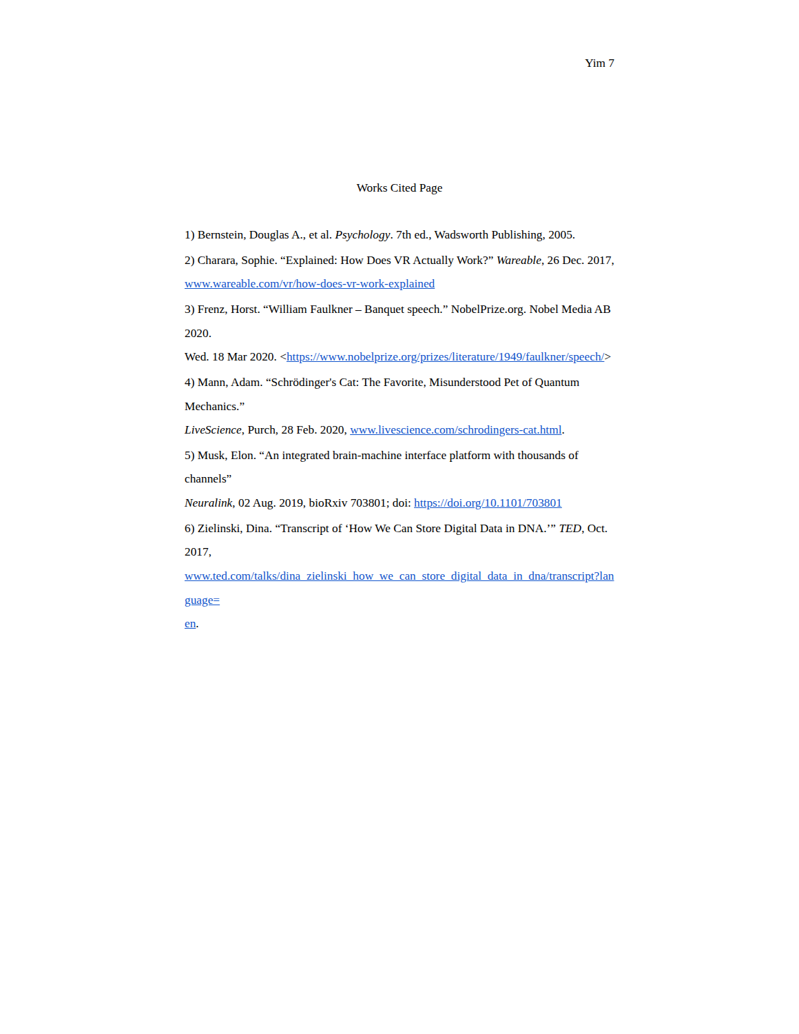Yim 7
Works Cited Page
1) Bernstein, Douglas A., et al. Psychology. 7th ed., Wadsworth Publishing, 2005.
2) Charara, Sophie. “Explained: How Does VR Actually Work?” Wareable, 26 Dec. 2017,
www.wareable.com/vr/how-does-vr-work-explained
3) Frenz, Horst. “William Faulkner – Banquet speech.” NobelPrize.org. Nobel Media AB 2020.
Wed. 18 Mar 2020. <https://www.nobelprize.org/prizes/literature/1949/faulkner/speech/>
4) Mann, Adam. “Schrödinger's Cat: The Favorite, Misunderstood Pet of Quantum Mechanics.”
LiveScience, Purch, 28 Feb. 2020, www.livescience.com/schrodingers-cat.html.
5) Musk, Elon. “An integrated brain-machine interface platform with thousands of channels”
Neuralink, 02 Aug. 2019, bioRxiv 703801; doi: https://doi.org/10.1101/703801
6) Zielinski, Dina. “Transcript of ‘How We Can Store Digital Data in DNA.’” TED, Oct. 2017,
www.ted.com/talks/dina_zielinski_how_we_can_store_digital_data_in_dna/transcript?language=
en.